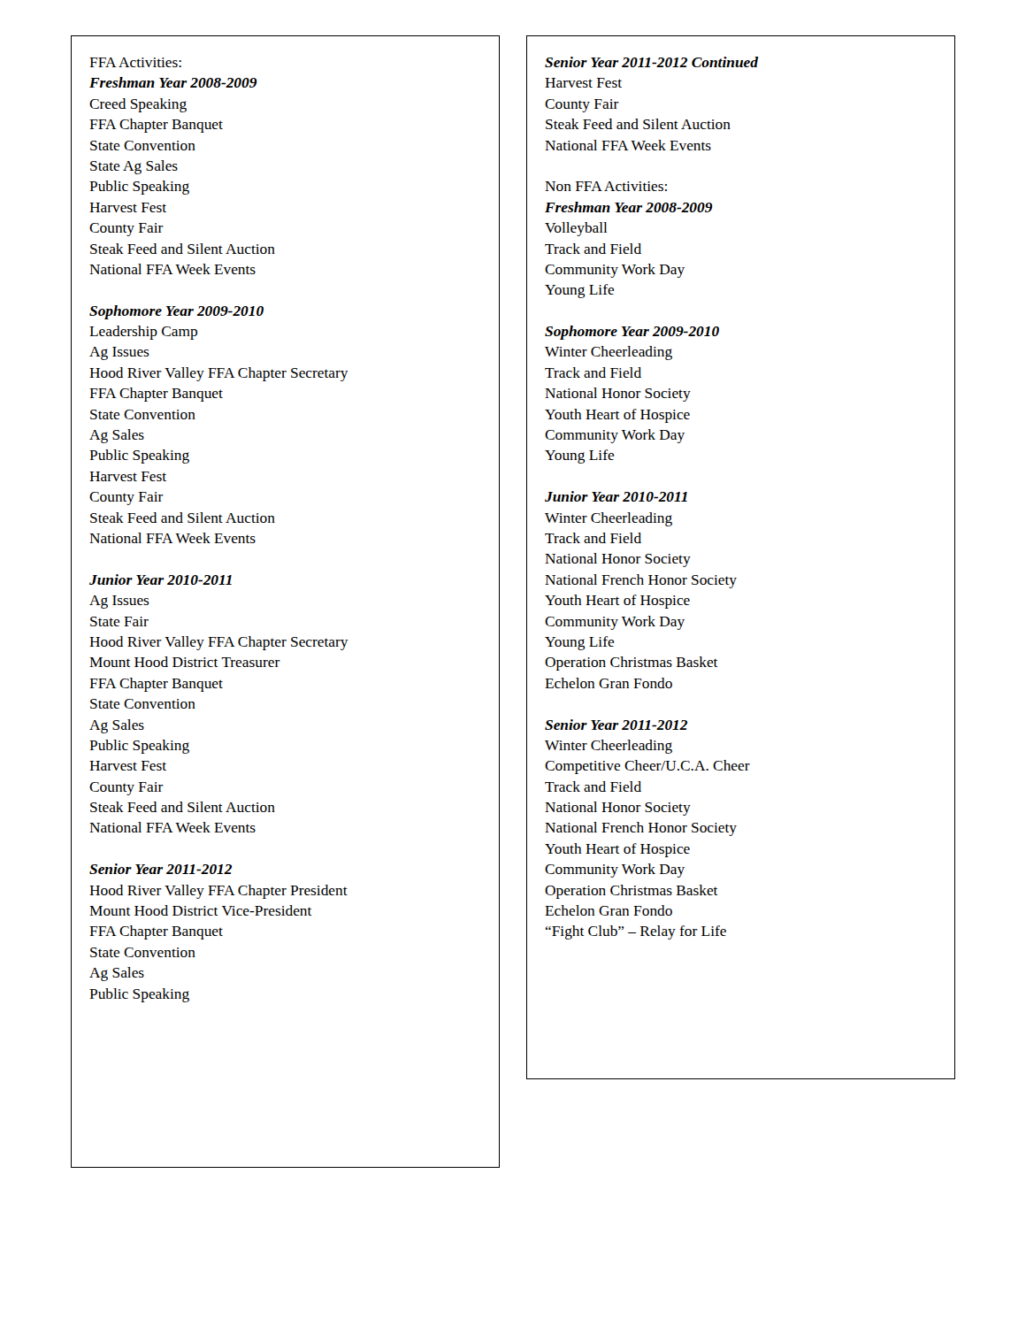FFA Activities:
Freshman Year 2008-2009
Creed Speaking
FFA Chapter Banquet
State Convention
State Ag Sales
Public Speaking
Harvest Fest
County Fair
Steak Feed and Silent Auction
National FFA Week Events
Sophomore Year 2009-2010
Leadership Camp
Ag Issues
Hood River Valley FFA Chapter Secretary
FFA Chapter Banquet
State Convention
Ag Sales
Public Speaking
Harvest Fest
County Fair
Steak Feed and Silent Auction
National FFA Week Events
Junior Year 2010-2011
Ag Issues
State Fair
Hood River Valley FFA Chapter Secretary
Mount Hood District Treasurer
FFA Chapter Banquet
State Convention
Ag Sales
Public Speaking
Harvest Fest
County Fair
Steak Feed and Silent Auction
National FFA Week Events
Senior Year 2011-2012
Hood River Valley FFA Chapter President
Mount Hood District Vice-President
FFA Chapter Banquet
State Convention
Ag Sales
Public Speaking
Senior Year 2011-2012 Continued
Harvest Fest
County Fair
Steak Feed and Silent Auction
National FFA Week Events
Non FFA Activities:
Freshman Year 2008-2009
Volleyball
Track and Field
Community Work Day
Young Life
Sophomore Year 2009-2010
Winter Cheerleading
Track and Field
National Honor Society
Youth Heart of Hospice
Community Work Day
Young Life
Junior Year 2010-2011
Winter Cheerleading
Track and Field
National Honor Society
National French Honor Society
Youth Heart of Hospice
Community Work Day
Young Life
Operation Christmas Basket
Echelon Gran Fondo
Senior Year 2011-2012
Winter Cheerleading
Competitive Cheer/U.C.A. Cheer
Track and Field
National Honor Society
National French Honor Society
Youth Heart of Hospice
Community Work Day
Operation Christmas Basket
Echelon Gran Fondo
“Fight Club” – Relay for Life